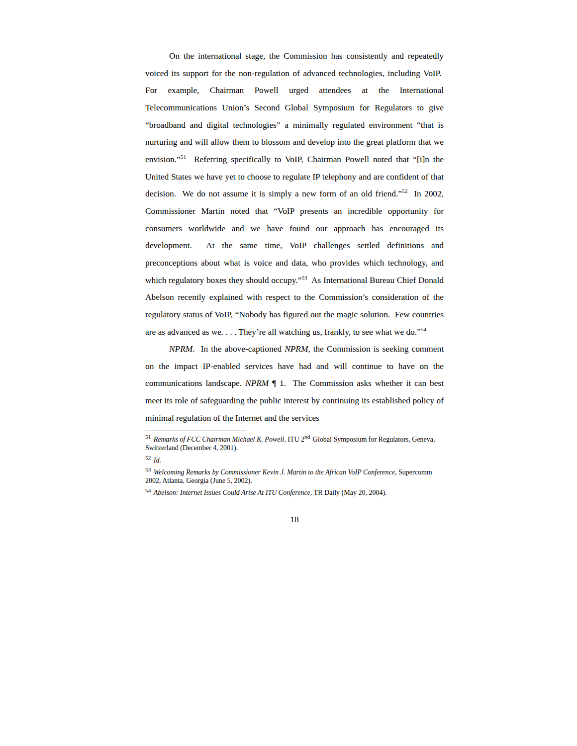On the international stage, the Commission has consistently and repeatedly voiced its support for the non-regulation of advanced technologies, including VoIP. For example, Chairman Powell urged attendees at the International Telecommunications Union’s Second Global Symposium for Regulators to give “broadband and digital technologies” a minimally regulated environment “that is nurturing and will allow them to blossom and develop into the great platform that we envision.”51 Referring specifically to VoIP, Chairman Powell noted that “[i]n the United States we have yet to choose to regulate IP telephony and are confident of that decision. We do not assume it is simply a new form of an old friend.”52 In 2002, Commissioner Martin noted that “VoIP presents an incredible opportunity for consumers worldwide and we have found our approach has encouraged its development. At the same time, VoIP challenges settled definitions and preconceptions about what is voice and data, who provides which technology, and which regulatory boxes they should occupy.”53 As International Bureau Chief Donald Abelson recently explained with respect to the Commission’s consideration of the regulatory status of VoIP, “Nobody has figured out the magic solution. Few countries are as advanced as we. . . . They’re all watching us, frankly, to see what we do.”54
NPRM. In the above-captioned NPRM, the Commission is seeking comment on the impact IP-enabled services have had and will continue to have on the communications landscape. NPRM ¶ 1. The Commission asks whether it can best meet its role of safeguarding the public interest by continuing its established policy of minimal regulation of the Internet and the services
51 Remarks of FCC Chairman Michael K. Powell, ITU 2nd Global Symposium for Regulators, Geneva, Switzerland (December 4, 2001).
52 Id.
53 Welcoming Remarks by Commissioner Kevin J. Martin to the African VoIP Conference, Supercomm 2002, Atlanta, Georgia (June 5, 2002).
54 Abelson: Internet Issues Could Arise At ITU Conference, TR Daily (May 20, 2004).
18